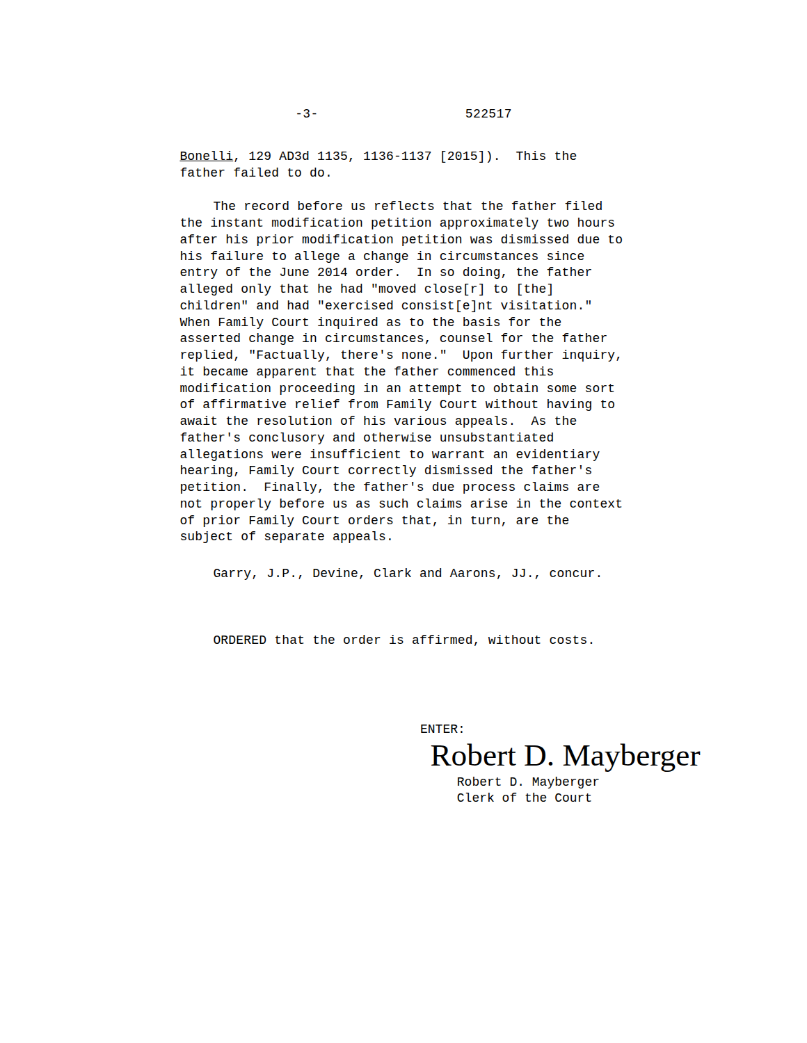-3- 522517
Bonelli, 129 AD3d 1135, 1136-1137 [2015]). This the father failed to do.
The record before us reflects that the father filed the instant modification petition approximately two hours after his prior modification petition was dismissed due to his failure to allege a change in circumstances since entry of the June 2014 order. In so doing, the father alleged only that he had "moved close[r] to [the] children" and had "exercised consist[e]nt visitation." When Family Court inquired as to the basis for the asserted change in circumstances, counsel for the father replied, "Factually, there's none." Upon further inquiry, it became apparent that the father commenced this modification proceeding in an attempt to obtain some sort of affirmative relief from Family Court without having to await the resolution of his various appeals. As the father's conclusory and otherwise unsubstantiated allegations were insufficient to warrant an evidentiary hearing, Family Court correctly dismissed the father's petition. Finally, the father's due process claims are not properly before us as such claims arise in the context of prior Family Court orders that, in turn, are the subject of separate appeals.
Garry, J.P., Devine, Clark and Aarons, JJ., concur.
ORDERED that the order is affirmed, without costs.
ENTER:
Robert D. Mayberger
Robert D. Mayberger
Clerk of the Court